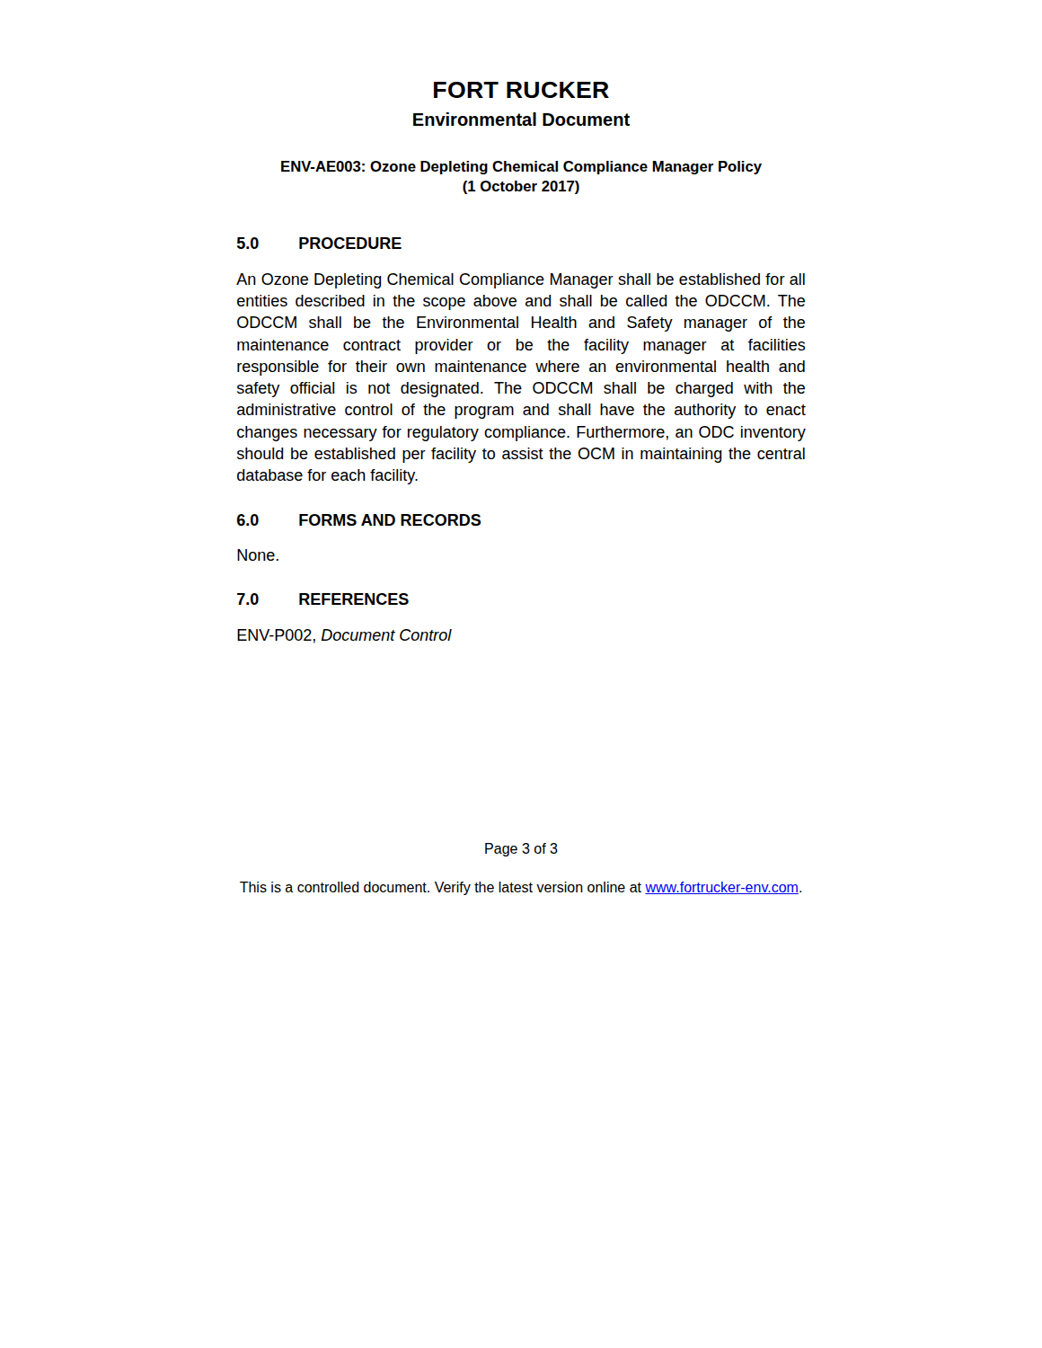FORT RUCKER
Environmental Document
ENV-AE003: Ozone Depleting Chemical Compliance Manager Policy
(1 October 2017)
5.0 PROCEDURE
An Ozone Depleting Chemical Compliance Manager shall be established for all entities described in the scope above and shall be called the ODCCM. The ODCCM shall be the Environmental Health and Safety manager of the maintenance contract provider or be the facility manager at facilities responsible for their own maintenance where an environmental health and safety official is not designated. The ODCCM shall be charged with the administrative control of the program and shall have the authority to enact changes necessary for regulatory compliance. Furthermore, an ODC inventory should be established per facility to assist the OCM in maintaining the central database for each facility.
6.0 FORMS AND RECORDS
None.
7.0 REFERENCES
ENV-P002, Document Control
Page 3 of 3
This is a controlled document. Verify the latest version online at www.fortrucker-env.com.